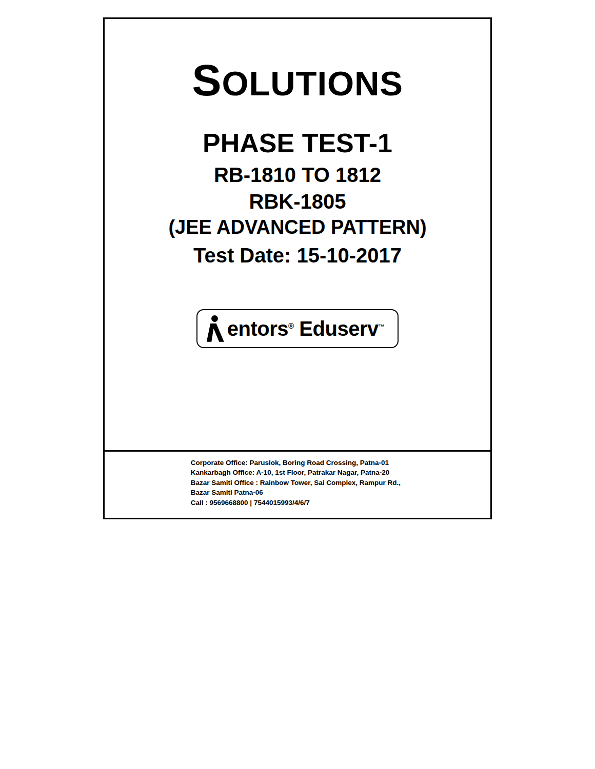SOLUTIONS
PHASE TEST-1
RB-1810 TO 1812
RBK-1805
(JEE ADVANCED PATTERN)
Test Date: 15-10-2017
entors® Eduserv™
Corporate Office: Paruslok, Boring Road Crossing, Patna-01
Kankarbagh Office: A-10, 1st Floor, Patrakar Nagar, Patna-20
Bazar Samiti Office : Rainbow Tower, Sai Complex, Rampur Rd.,
Bazar Samiti Patna-06
Call : 9569668800 | 7544015993/4/6/7